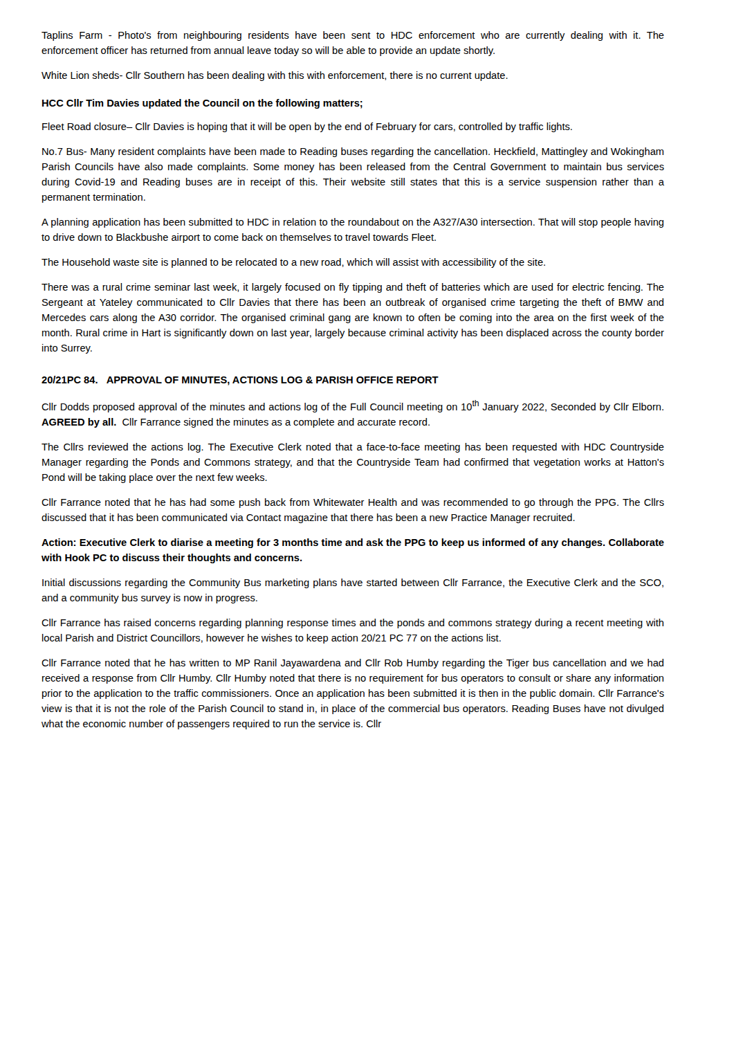Taplins Farm - Photo's from neighbouring residents have been sent to HDC enforcement who are currently dealing with it. The enforcement officer has returned from annual leave today so will be able to provide an update shortly.
White Lion sheds- Cllr Southern has been dealing with this with enforcement, there is no current update.
HCC Cllr Tim Davies updated the Council on the following matters;
Fleet Road closure– Cllr Davies is hoping that it will be open by the end of February for cars, controlled by traffic lights.
No.7 Bus- Many resident complaints have been made to Reading buses regarding the cancellation. Heckfield, Mattingley and Wokingham Parish Councils have also made complaints. Some money has been released from the Central Government to maintain bus services during Covid-19 and Reading buses are in receipt of this. Their website still states that this is a service suspension rather than a permanent termination.
A planning application has been submitted to HDC in relation to the roundabout on the A327/A30 intersection. That will stop people having to drive down to Blackbushe airport to come back on themselves to travel towards Fleet.
The Household waste site is planned to be relocated to a new road, which will assist with accessibility of the site.
There was a rural crime seminar last week, it largely focused on fly tipping and theft of batteries which are used for electric fencing. The Sergeant at Yateley communicated to Cllr Davies that there has been an outbreak of organised crime targeting the theft of BMW and Mercedes cars along the A30 corridor. The organised criminal gang are known to often be coming into the area on the first week of the month. Rural crime in Hart is significantly down on last year, largely because criminal activity has been displaced across the county border into Surrey.
20/21PC 84. APPROVAL OF MINUTES, ACTIONS LOG & PARISH OFFICE REPORT
Cllr Dodds proposed approval of the minutes and actions log of the Full Council meeting on 10th January 2022, Seconded by Cllr Elborn. AGREED by all. Cllr Farrance signed the minutes as a complete and accurate record.
The Cllrs reviewed the actions log. The Executive Clerk noted that a face-to-face meeting has been requested with HDC Countryside Manager regarding the Ponds and Commons strategy, and that the Countryside Team had confirmed that vegetation works at Hatton's Pond will be taking place over the next few weeks.
Cllr Farrance noted that he has had some push back from Whitewater Health and was recommended to go through the PPG. The Cllrs discussed that it has been communicated via Contact magazine that there has been a new Practice Manager recruited.
Action: Executive Clerk to diarise a meeting for 3 months time and ask the PPG to keep us informed of any changes. Collaborate with Hook PC to discuss their thoughts and concerns.
Initial discussions regarding the Community Bus marketing plans have started between Cllr Farrance, the Executive Clerk and the SCO, and a community bus survey is now in progress.
Cllr Farrance has raised concerns regarding planning response times and the ponds and commons strategy during a recent meeting with local Parish and District Councillors, however he wishes to keep action 20/21 PC 77 on the actions list.
Cllr Farrance noted that he has written to MP Ranil Jayawardena and Cllr Rob Humby regarding the Tiger bus cancellation and we had received a response from Cllr Humby. Cllr Humby noted that there is no requirement for bus operators to consult or share any information prior to the application to the traffic commissioners. Once an application has been submitted it is then in the public domain. Cllr Farrance's view is that it is not the role of the Parish Council to stand in, in place of the commercial bus operators. Reading Buses have not divulged what the economic number of passengers required to run the service is. Cllr